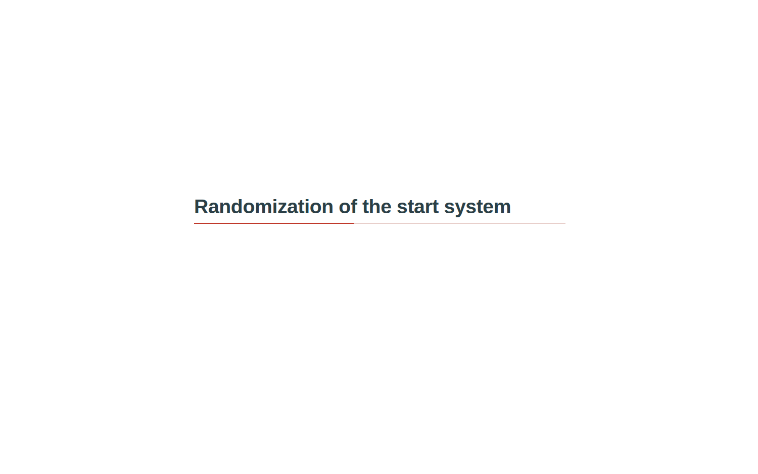Randomization of the start system